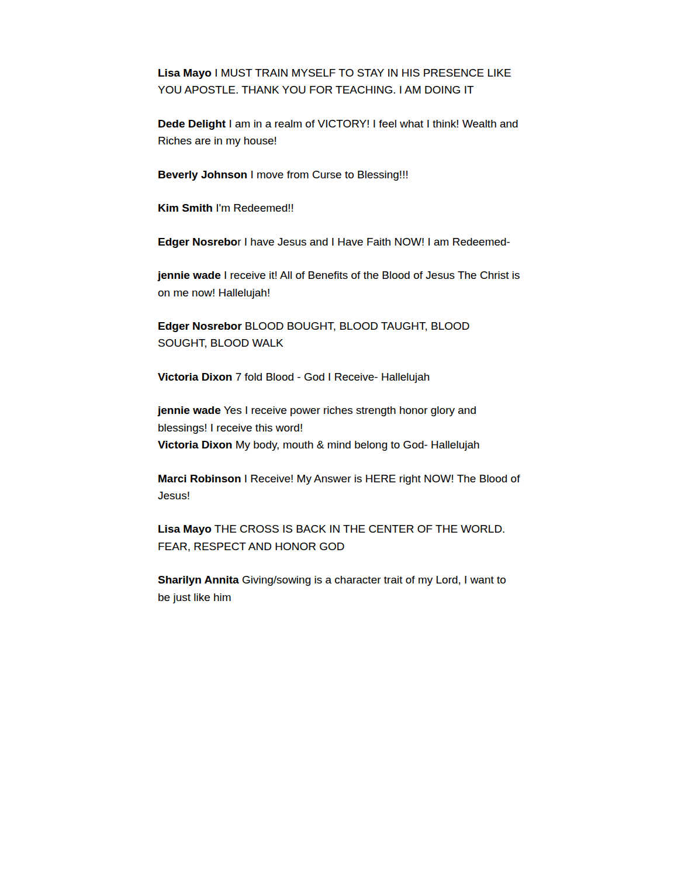Lisa Mayo I MUST TRAIN MYSELF TO STAY IN HIS PRESENCE LIKE YOU APOSTLE. THANK YOU FOR TEACHING. I AM DOING IT
Dede Delight I am in a realm of VICTORY! I feel what I think! Wealth and Riches are in my house!
Beverly Johnson I move from Curse to Blessing!!!
Kim Smith I'm Redeemed!!
Edger Nosrebor I have Jesus and I Have Faith NOW! I am Redeemed-
jennie wade I receive it! All of Benefits of the Blood of Jesus The Christ is on me now! Hallelujah!
Edger Nosrebor BLOOD BOUGHT, BLOOD TAUGHT, BLOOD SOUGHT, BLOOD WALK
Victoria Dixon 7 fold Blood - God I Receive- Hallelujah
jennie wade Yes I receive power riches strength honor glory and blessings! I receive this word!
Victoria Dixon My body, mouth & mind belong to God- Hallelujah
Marci Robinson I Receive! My Answer is HERE right NOW! The Blood of Jesus!
Lisa Mayo THE CROSS IS BACK IN THE CENTER OF THE WORLD. FEAR, RESPECT AND HONOR GOD
Sharilyn Annita Giving/sowing is a character trait of my Lord, I want to be just like him